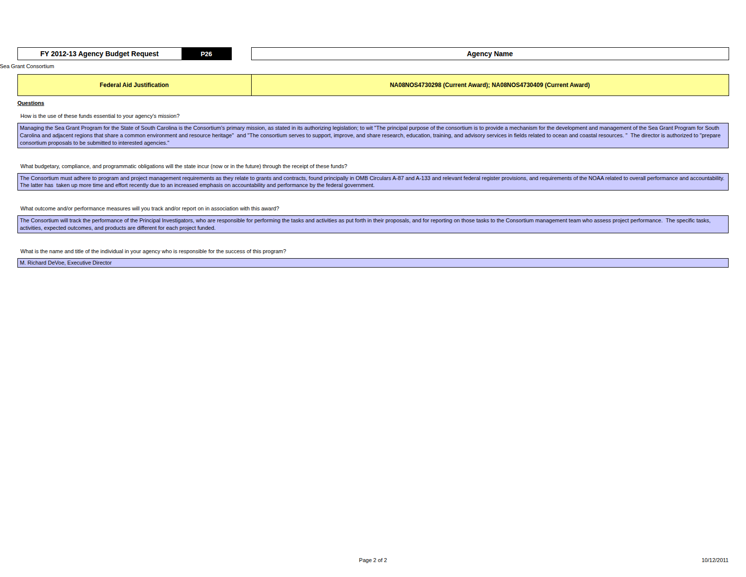| FY 2012-13 Agency Budget Request | P26 | | Agency Name |
| | | | S.C. Sea Grant Consortium |
| Federal Aid Justification | NA08NOS4730298 (Current Award); NA08NOS4730409 (Current Award) |
Questions
How is the use of these funds essential to your agency's mission?
Managing the Sea Grant Program for the State of South Carolina is the Consortium's primary mission, as stated in its authorizing legislation; to wit "The principal purpose of the consortium is to provide a mechanism for the development and management of the Sea Grant Program for South Carolina and adjacent regions that share a common environment and resource heritage" and "The consortium serves to support, improve, and share research, education, training, and advisory services in fields related to ocean and coastal resources. " The director is authorized to "prepare consortium proposals to be submitted to interested agencies."
What budgetary, compliance, and programmatic obligations will the state incur (now or in the future) through the receipt of these funds?
The Consortium must adhere to program and project management requirements as they relate to grants and contracts, found principally in OMB Circulars A-87 and A-133 and relevant federal register provisions, and requirements of the NOAA related to overall performance and accountability. The latter has taken up more time and effort recently due to an increased emphasis on accountability and performance by the federal government.
What outcome and/or performance measures will you track and/or report on in association with this award?
The Consortium will track the performance of the Principal Investigators, who are responsible for performing the tasks and activities as put forth in their proposals, and for reporting on those tasks to the Consortium management team who assess project performance. The specific tasks, activities, expected outcomes, and products are different for each project funded.
What is the name and title of the individual in your agency who is responsible for the success of this program?
M. Richard DeVoe, Executive Director
Page 2 of 2
10/12/2011